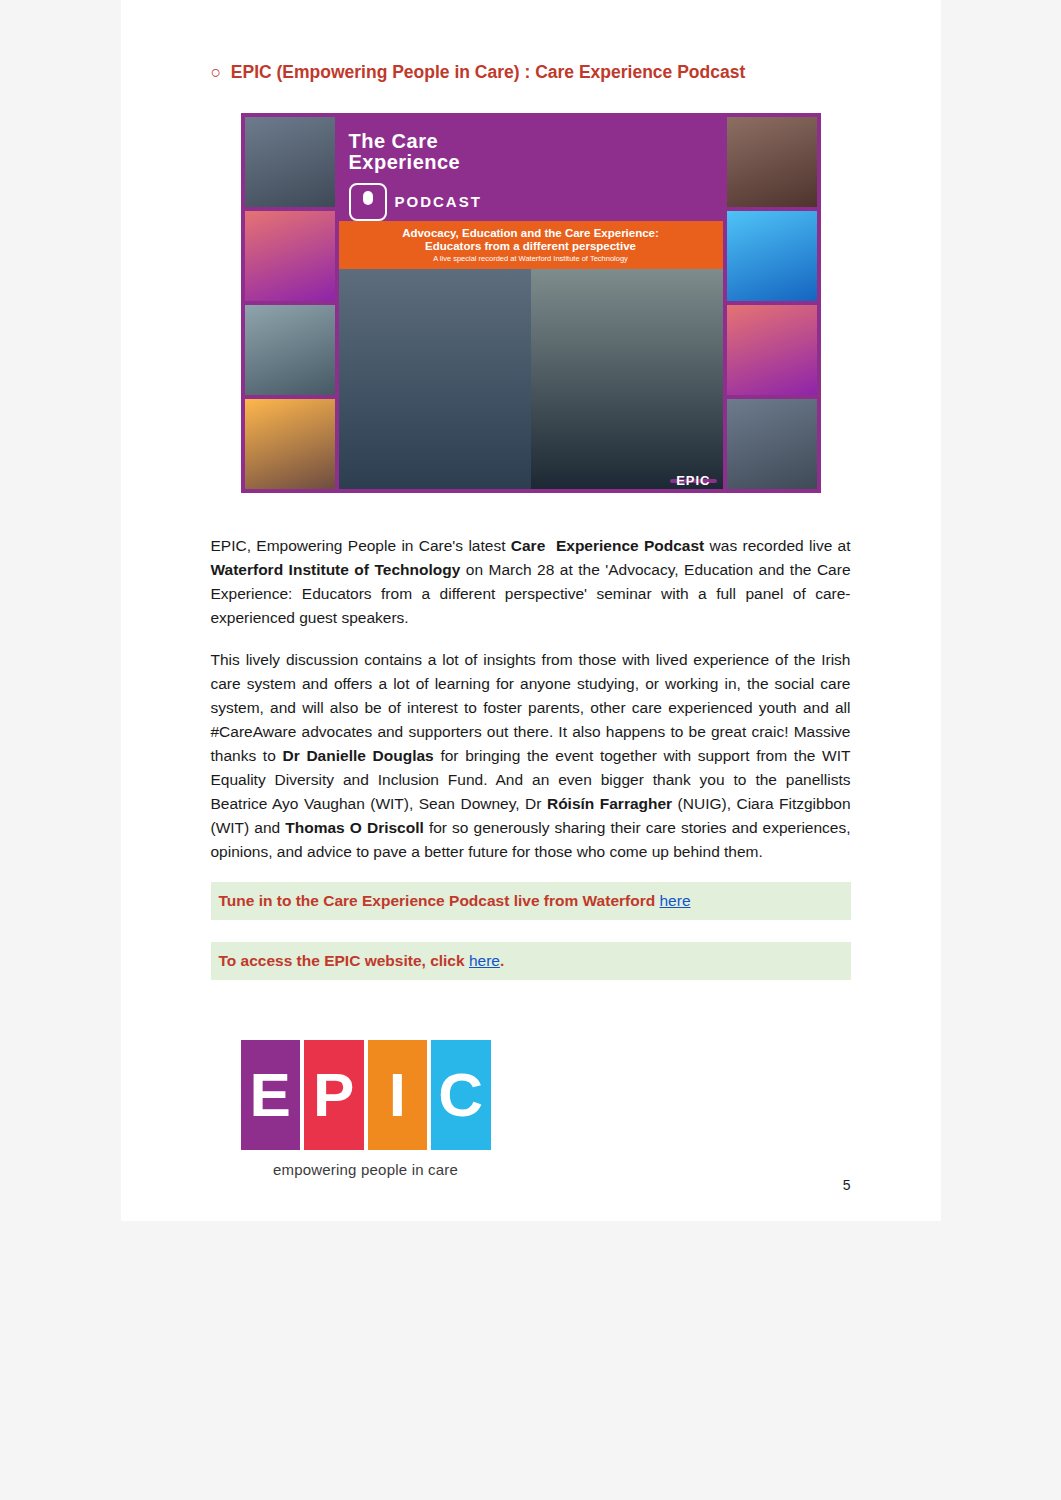EPIC (Empowering People in Care) : Care Experience Podcast
The Care
Experience
PODCAST
Advocacy, Education and the Care Experience:
Educators from a different perspective
A live special recorded at Waterford Institute of Technology
EPIC
EPIC, Empowering People in Care's latest Care Experience Podcast was recorded live at Waterford Institute of Technology on March 28 at the 'Advocacy, Education and the Care Experience: Educators from a different perspective' seminar with a full panel of care-experienced guest speakers.
This lively discussion contains a lot of insights from those with lived experience of the Irish care system and offers a lot of learning for anyone studying, or working in, the social care system, and will also be of interest to foster parents, other care experienced youth and all #CareAware advocates and supporters out there. It also happens to be great craic! Massive thanks to Dr Danielle Douglas for bringing the event together with support from the WIT Equality Diversity and Inclusion Fund. And an even bigger thank you to the panellists Beatrice Ayo Vaughan (WIT), Sean Downey, Dr Róisín Farragher (NUIG), Ciara Fitzgibbon (WIT) and Thomas O Driscoll for so generously sharing their care stories and experiences, opinions, and advice to pave a better future for those who come up behind them.
Tune in to the Care Experience Podcast live from Waterford here
To access the EPIC website, click here.
E
P
I
C
empowering people in care
5